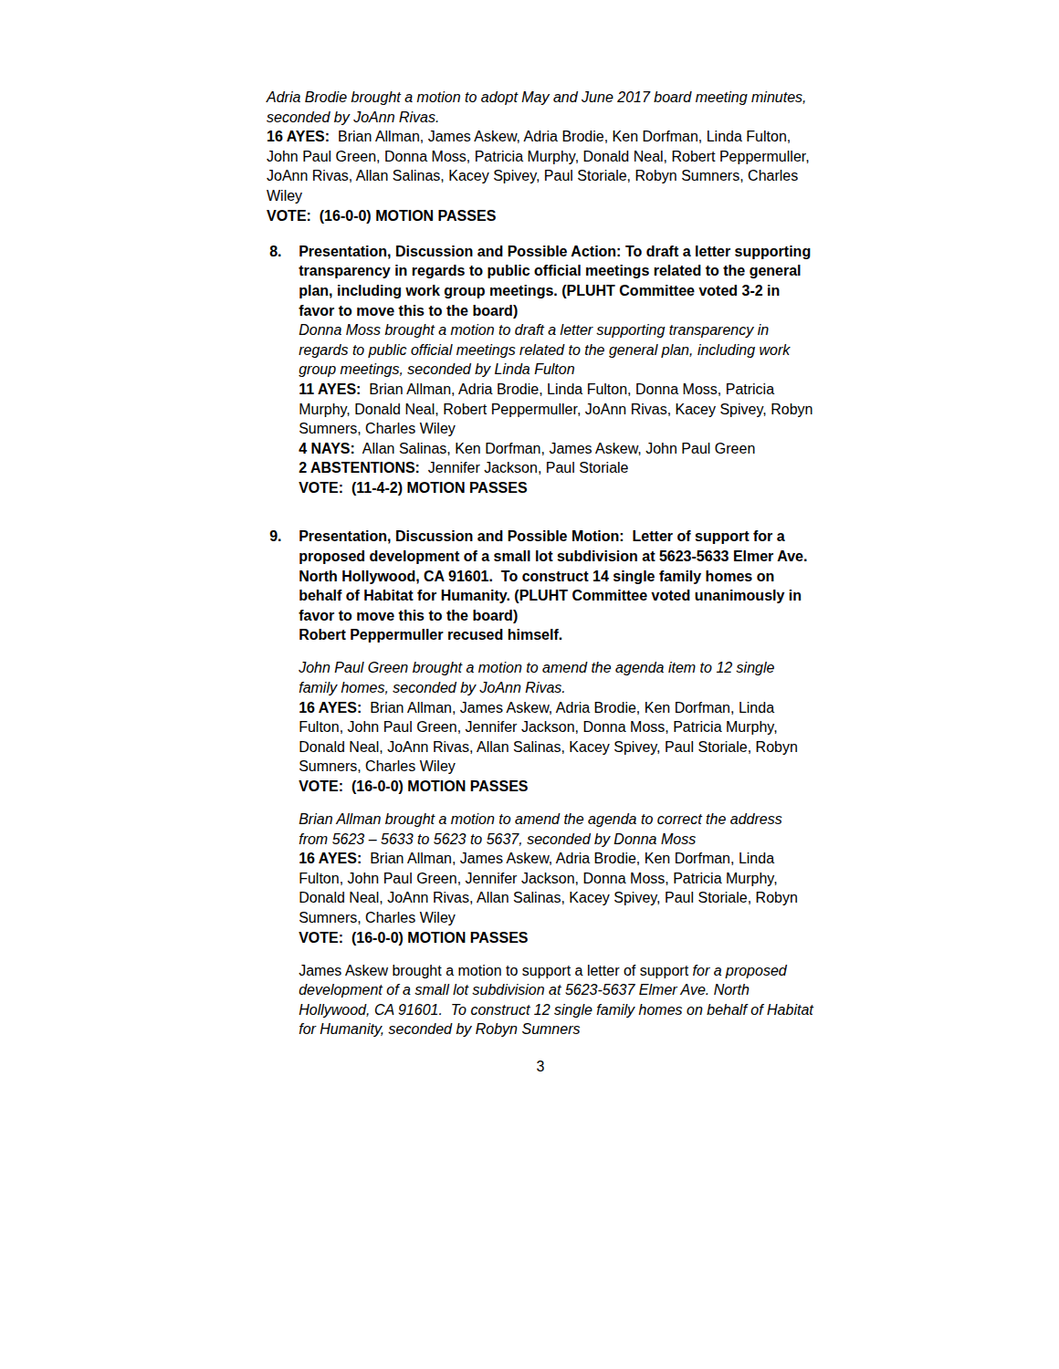Adria Brodie brought a motion to adopt May and June 2017 board meeting minutes, seconded by JoAnn Rivas.
16 AYES: Brian Allman, James Askew, Adria Brodie, Ken Dorfman, Linda Fulton, John Paul Green, Donna Moss, Patricia Murphy, Donald Neal, Robert Peppermuller, JoAnn Rivas, Allan Salinas, Kacey Spivey, Paul Storiale, Robyn Sumners, Charles Wiley
VOTE: (16-0-0) MOTION PASSES
8.
Presentation, Discussion and Possible Action: To draft a letter supporting transparency in regards to public official meetings related to the general plan, including work group meetings. (PLUHT Committee voted 3-2 in favor to move this to the board)
Donna Moss brought a motion to draft a letter supporting transparency in regards to public official meetings related to the general plan, including work group meetings, seconded by Linda Fulton
11 AYES: Brian Allman, Adria Brodie, Linda Fulton, Donna Moss, Patricia Murphy, Donald Neal, Robert Peppermuller, JoAnn Rivas, Kacey Spivey, Robyn Sumners, Charles Wiley
4 NAYS: Allan Salinas, Ken Dorfman, James Askew, John Paul Green
2 ABSTENTIONS: Jennifer Jackson, Paul Storiale
VOTE: (11-4-2) MOTION PASSES
9.
Presentation, Discussion and Possible Motion: Letter of support for a proposed development of a small lot subdivision at 5623-5633 Elmer Ave. North Hollywood, CA 91601. To construct 14 single family homes on behalf of Habitat for Humanity. (PLUHT Committee voted unanimously in favor to move this to the board)
Robert Peppermuller recused himself.
John Paul Green brought a motion to amend the agenda item to 12 single family homes, seconded by JoAnn Rivas.
16 AYES: Brian Allman, James Askew, Adria Brodie, Ken Dorfman, Linda Fulton, John Paul Green, Jennifer Jackson, Donna Moss, Patricia Murphy, Donald Neal, JoAnn Rivas, Allan Salinas, Kacey Spivey, Paul Storiale, Robyn Sumners, Charles Wiley
VOTE: (16-0-0) MOTION PASSES
Brian Allman brought a motion to amend the agenda to correct the address from 5623 – 5633 to 5623 to 5637, seconded by Donna Moss
16 AYES: Brian Allman, James Askew, Adria Brodie, Ken Dorfman, Linda Fulton, John Paul Green, Jennifer Jackson, Donna Moss, Patricia Murphy, Donald Neal, JoAnn Rivas, Allan Salinas, Kacey Spivey, Paul Storiale, Robyn Sumners, Charles Wiley
VOTE: (16-0-0) MOTION PASSES
James Askew brought a motion to support a letter of support for a proposed development of a small lot subdivision at 5623-5637 Elmer Ave. North Hollywood, CA 91601. To construct 12 single family homes on behalf of Habitat for Humanity, seconded by Robyn Sumners
3